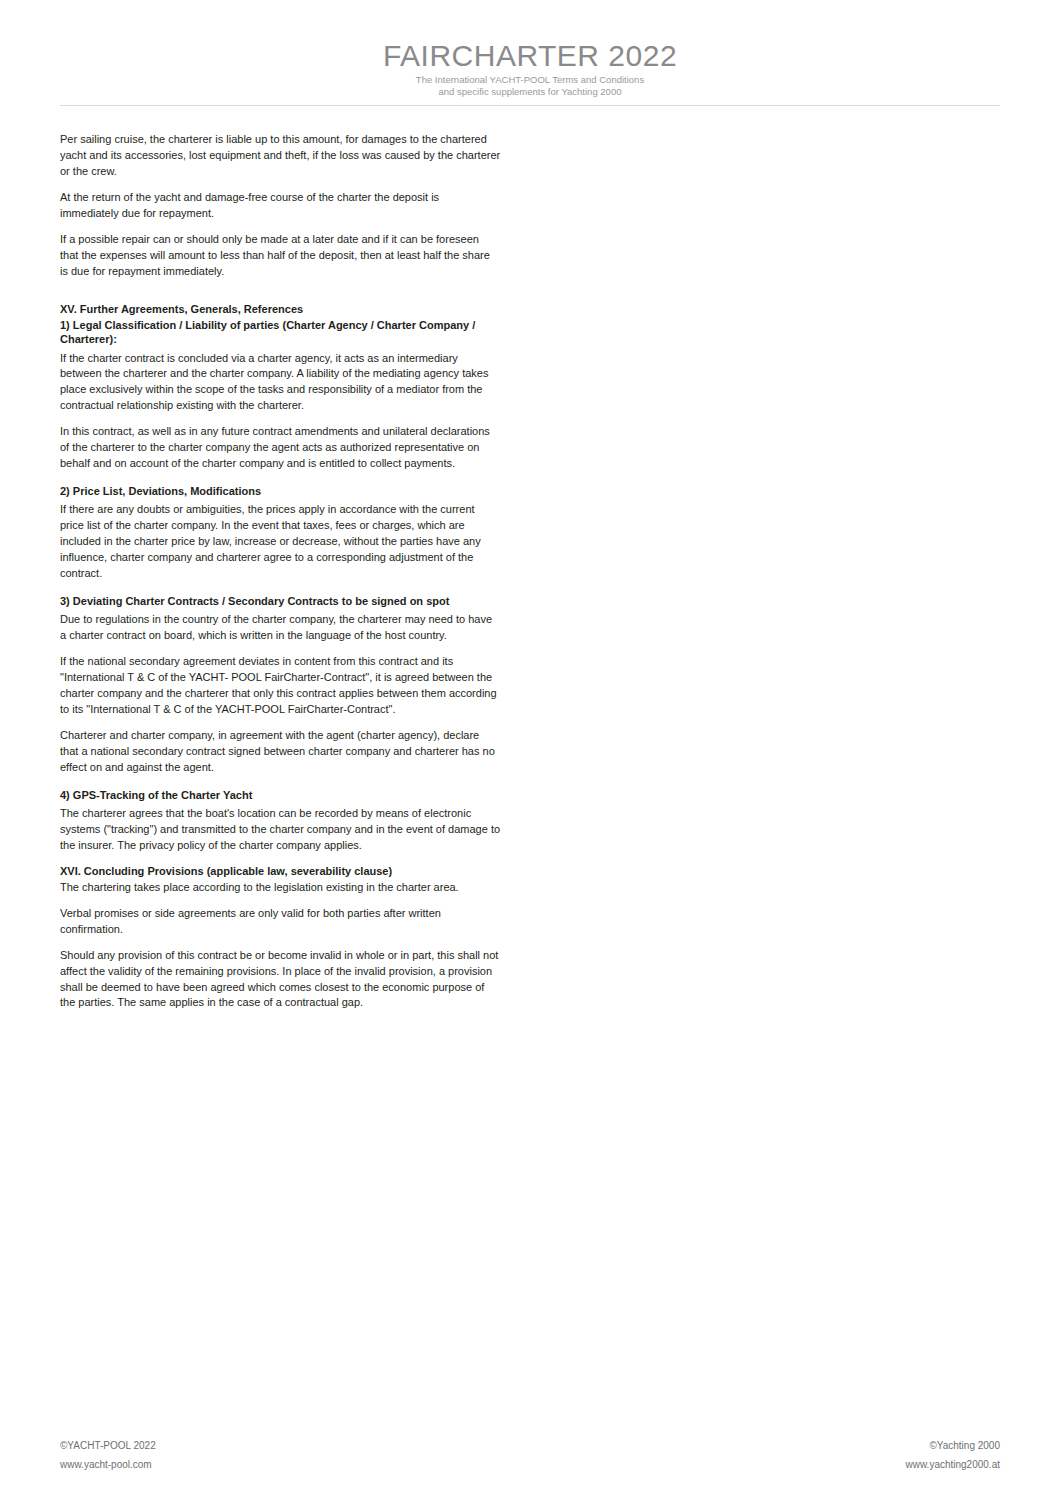FAIRCHARTER 2022
The International YACHT-POOL Terms and Conditions
and specific supplements for Yachting 2000
Per sailing cruise, the charterer is liable up to this amount, for damages to the chartered yacht and its accessories, lost equipment and theft, if the loss was caused by the charterer or the crew.
At the return of the yacht and damage-free course of the charter the deposit is immediately due for repayment.
If a possible repair can or should only be made at a later date and if it can be foreseen that the expenses will amount to less than half of the deposit, then at least half the share is due for repayment immediately.
XV. Further Agreements, Generals, References
1) Legal Classification / Liability of parties (Charter Agency / Charter Company / Charterer):
If the charter contract is concluded via a charter agency, it acts as an intermediary between the charterer and the charter company. A liability of the mediating agency takes place exclusively within the scope of the tasks and responsibility of a mediator from the contractual relationship existing with the charterer.
In this contract, as well as in any future contract amendments and unilateral declarations of the charterer to the charter company the agent acts as authorized representative on behalf and on account of the charter company and is entitled to collect payments.
2) Price List, Deviations, Modifications
If there are any doubts or ambiguities, the prices apply in accordance with the current price list of the charter company. In the event that taxes, fees or charges, which are included in the charter price by law, increase or decrease, without the parties have any influence, charter company and charterer agree to a corresponding adjustment of the contract.
3) Deviating Charter Contracts / Secondary Contracts to be signed on spot
Due to regulations in the country of the charter company, the charterer may need to have a charter contract on board, which is written in the language of the host country.
If the national secondary agreement deviates in content from this contract and its "International T & C of the YACHT- POOL FairCharter-Contract", it is agreed between the charter company and the charterer that only this contract applies between them according to its "International T & C of the YACHT-POOL FairCharter-Contract".
Charterer and charter company, in agreement with the agent (charter agency), declare that a national secondary contract signed between charter company and charterer has no effect on and against the agent.
4) GPS-Tracking of the Charter Yacht
The charterer agrees that the boat's location can be recorded by means of electronic systems ("tracking") and transmitted to the charter company and in the event of damage to the insurer. The privacy policy of the charter company applies.
XVI. Concluding Provisions (applicable law, severability clause)
The chartering takes place according to the legislation existing in the charter area.
Verbal promises or side agreements are only valid for both parties after written confirmation.
Should any provision of this contract be or become invalid in whole or in part, this shall not affect the validity of the remaining provisions. In place of the invalid provision, a provision shall be deemed to have been agreed which comes closest to the economic purpose of the parties. The same applies in the case of a contractual gap.
©YACHT-POOL 2022
www.yacht-pool.com
©Yachting 2000
www.yachting2000.at